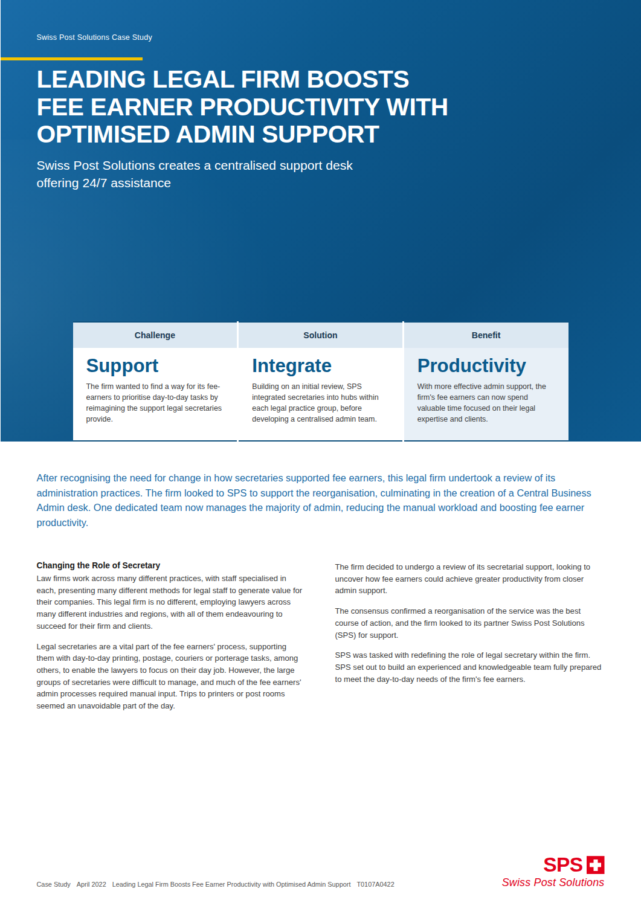Swiss Post Solutions Case Study
Leading Legal Firm Boosts
Fee Earner Productivity with
Optimised Admin Support
Swiss Post Solutions creates a centralised support desk
offering 24/7 assistance
| Challenge | Solution | Benefit |
| --- | --- | --- |
| Support The firm wanted to find a way for its fee-earners to prioritise day-to-day tasks by reimagining the support legal secretaries provide. | Integrate Building on an initial review, SPS integrated secretaries into hubs within each legal practice group, before developing a centralised admin team. | Productivity With more effective admin support, the firm's fee earners can now spend valuable time focused on their legal expertise and clients. |
After recognising the need for change in how secretaries supported fee earners, this legal firm undertook a review of its administration practices. The firm looked to SPS to support the reorganisation, culminating in the creation of a Central Business Admin desk. One dedicated team now manages the majority of admin, reducing the manual workload and boosting fee earner productivity.
Changing the Role of Secretary
Law firms work across many different practices, with staff specialised in each, presenting many different methods for legal staff to generate value for their companies. This legal firm is no different, employing lawyers across many different industries and regions, with all of them endeavouring to succeed for their firm and clients.
Legal secretaries are a vital part of the fee earners' process, supporting them with day-to-day printing, postage, couriers or porterage tasks, among others, to enable the lawyers to focus on their day job. However, the large groups of secretaries were difficult to manage, and much of the fee earners' admin processes required manual input. Trips to printers or post rooms seemed an unavoidable part of the day.
The firm decided to undergo a review of its secretarial support, looking to uncover how fee earners could achieve greater productivity from closer admin support.
The consensus confirmed a reorganisation of the service was the best course of action, and the firm looked to its partner Swiss Post Solutions (SPS) for support.
SPS was tasked with redefining the role of legal secretary within the firm. SPS set out to build an experienced and knowledgeable team fully prepared to meet the day-to-day needs of the firm's fee earners.
Case Study April 2022 Leading Legal Firm Boosts Fee Earner Productivity with Optimised Admin Support T0107A0422
SPS
Swiss Post Solutions